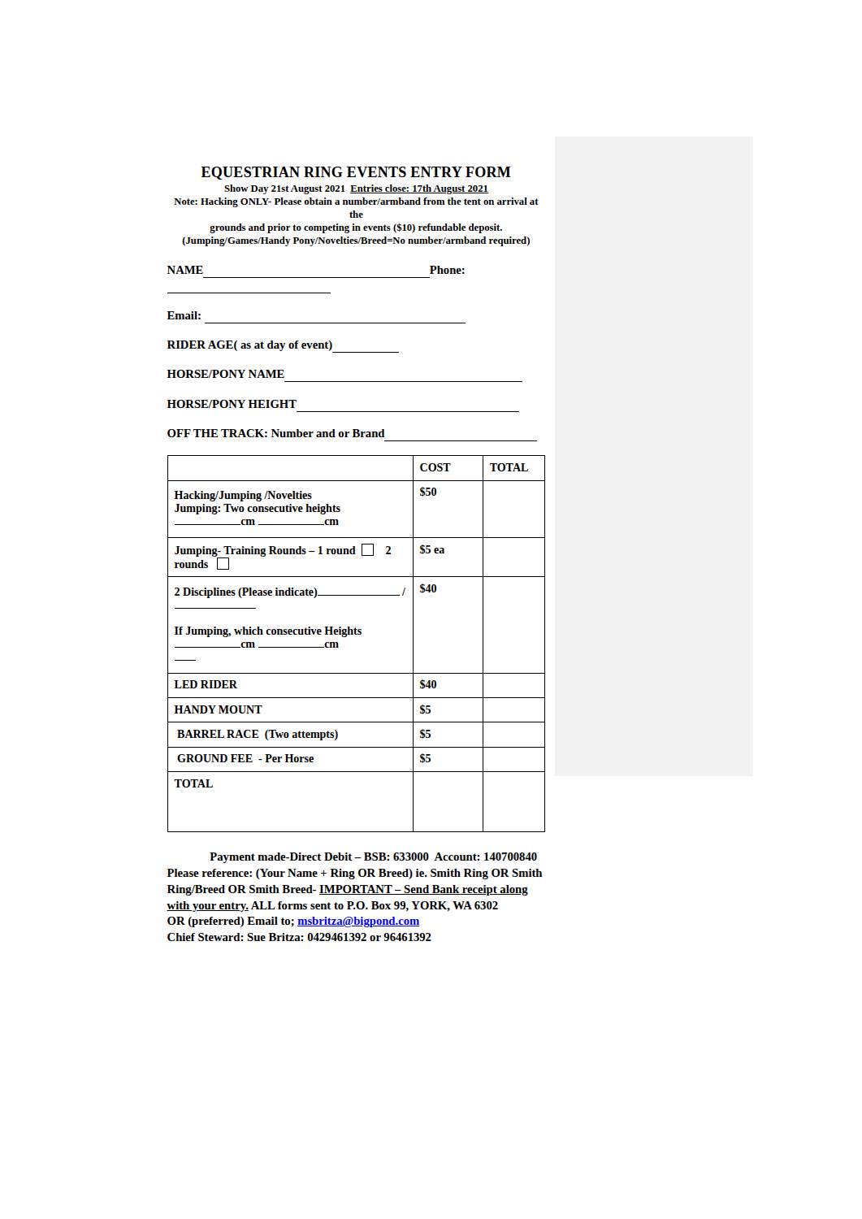EQUESTRIAN RING EVENTS ENTRY FORM
Show Day 21st August 2021 Entries close: 17th August 2021
Note: Hacking ONLY- Please obtain a number/armband from the tent on arrival at the
grounds and prior to competing in events ($10) refundable deposit.
(Jumping/Games/Handy Pony/Novelties/Breed=No number/armband required)
NAME Phone:
Email:
RIDER AGE( as at day of event)
HORSE/PONY NAME
HORSE/PONY HEIGHT
OFF THE TRACK: Number and or Brand
| | COST | TOTAL |
| Hacking/Jumping /Novelties Jumping: Two consecutive heights cm cm | $50 | |
| Jumping- Training Rounds – 1 round 2 rounds | $5 ea | |
| 2 Disciplines (Please indicate) / If Jumping, which consecutive Heights cm cm | $40 | |
| LED RIDER | $40 | |
| HANDY MOUNT | $5 | |
| BARREL RACE (Two attempts) | $5 | |
| GROUND FEE - Per Horse | $5 | |
| TOTAL | | |
Payment made-Direct Debit – BSB: 633000 Account: 140700840 Please reference: (Your Name + Ring OR Breed) ie. Smith Ring OR Smith Ring/Breed OR Smith Breed- IMPORTANT – Send Bank receipt along with your entry. ALL forms sent to P.O. Box 99, YORK, WA 6302
OR (preferred) Email to; msbritza@bigpond.com
Chief Steward: Sue Britza: 0429461392 or 96461392